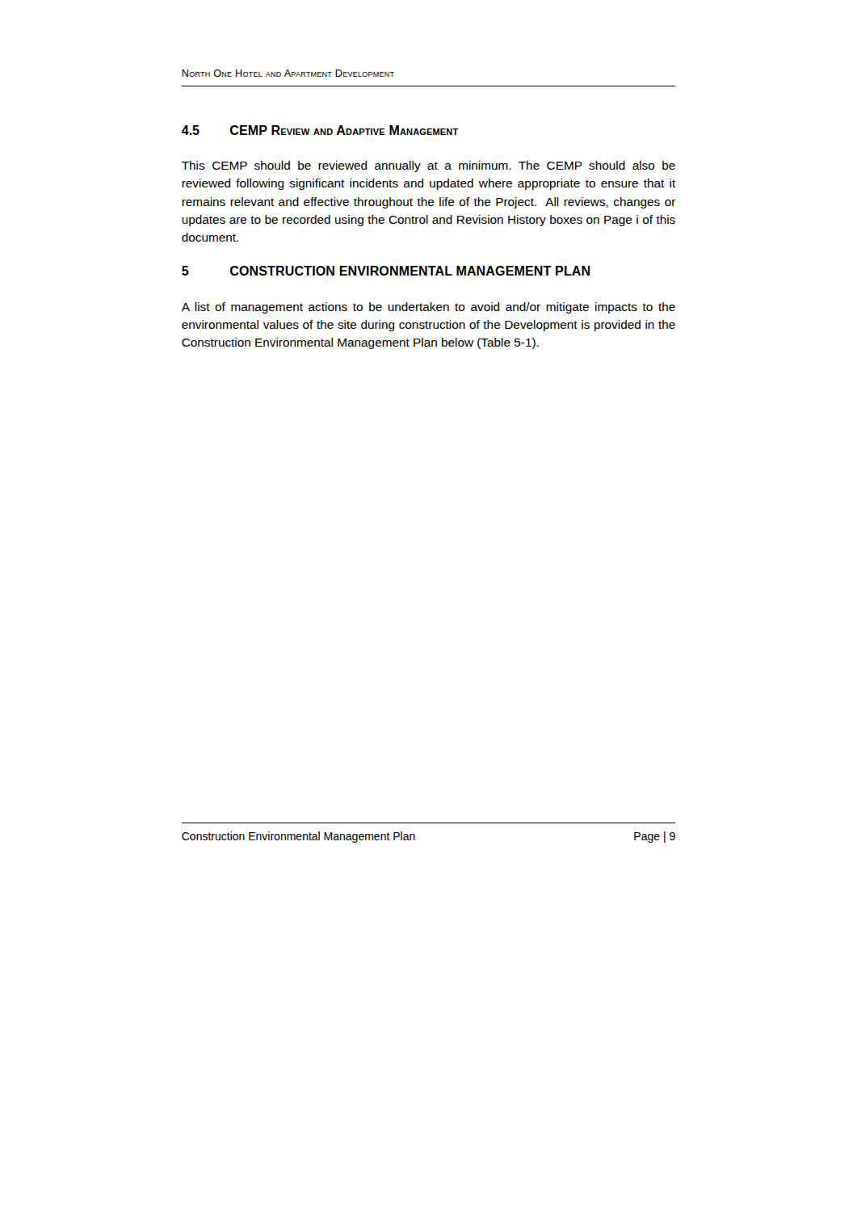North One Hotel and Apartment Development
4.5 CEMP Review and Adaptive Management
This CEMP should be reviewed annually at a minimum. The CEMP should also be reviewed following significant incidents and updated where appropriate to ensure that it remains relevant and effective throughout the life of the Project. All reviews, changes or updates are to be recorded using the Control and Revision History boxes on Page i of this document.
5 Construction Environmental Management Plan
A list of management actions to be undertaken to avoid and/or mitigate impacts to the environmental values of the site during construction of the Development is provided in the Construction Environmental Management Plan below (Table 5-1).
Construction Environmental Management Plan Page | 9